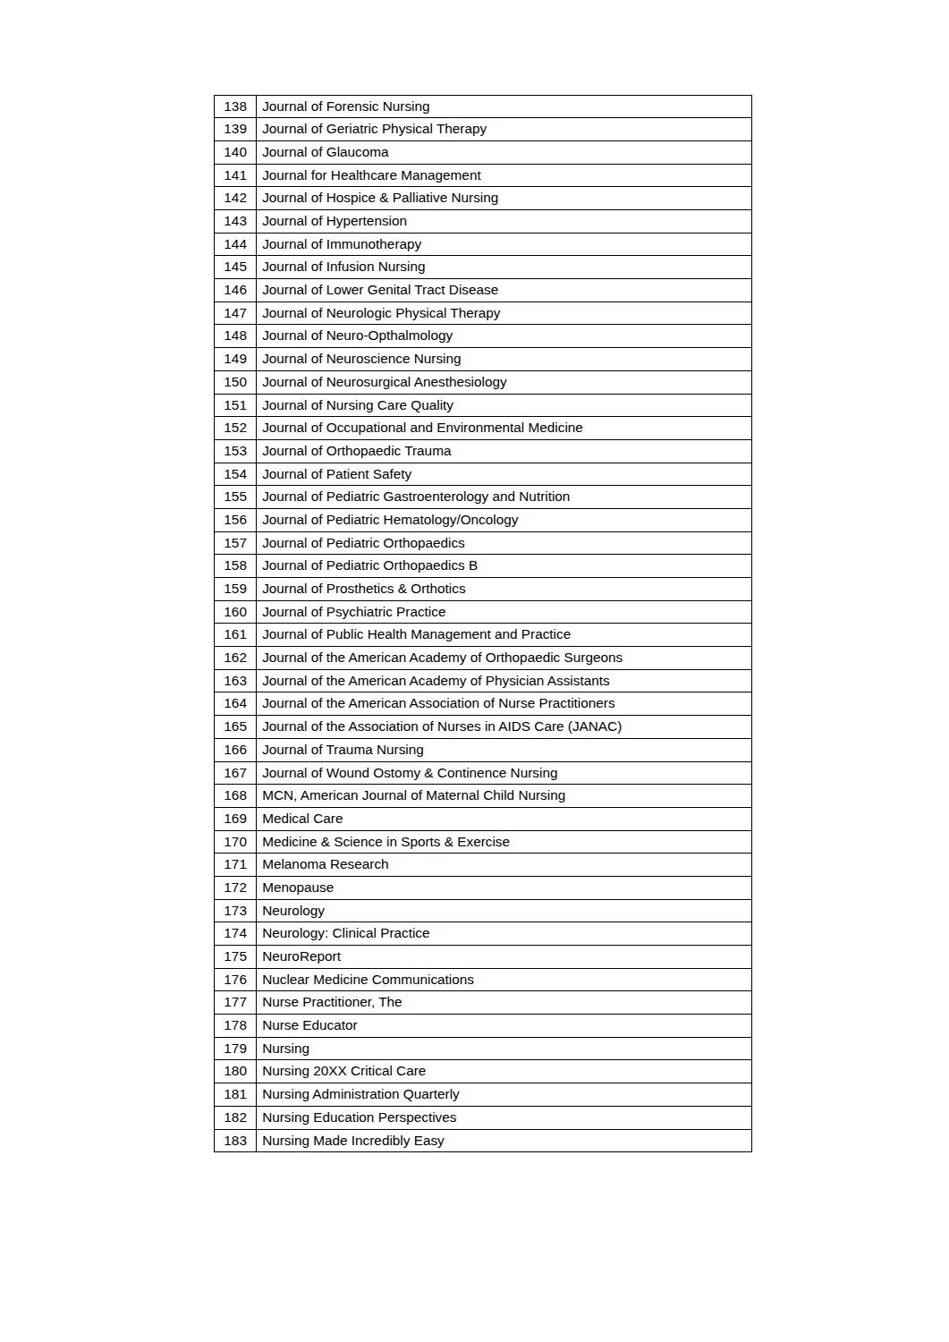| 138 | Journal of Forensic Nursing |
| 139 | Journal of Geriatric Physical Therapy |
| 140 | Journal of Glaucoma |
| 141 | Journal for Healthcare Management |
| 142 | Journal of Hospice & Palliative Nursing |
| 143 | Journal of Hypertension |
| 144 | Journal of Immunotherapy |
| 145 | Journal of Infusion Nursing |
| 146 | Journal of Lower Genital Tract Disease |
| 147 | Journal of Neurologic Physical Therapy |
| 148 | Journal of Neuro-Opthalmology |
| 149 | Journal of Neuroscience Nursing |
| 150 | Journal of Neurosurgical Anesthesiology |
| 151 | Journal of Nursing Care Quality |
| 152 | Journal of Occupational and Environmental Medicine |
| 153 | Journal of Orthopaedic Trauma |
| 154 | Journal of Patient Safety |
| 155 | Journal of Pediatric Gastroenterology and Nutrition |
| 156 | Journal of Pediatric Hematology/Oncology |
| 157 | Journal of Pediatric Orthopaedics |
| 158 | Journal of Pediatric Orthopaedics B |
| 159 | Journal of Prosthetics & Orthotics |
| 160 | Journal of Psychiatric Practice |
| 161 | Journal of Public Health Management and Practice |
| 162 | Journal of the American Academy of Orthopaedic Surgeons |
| 163 | Journal of the American Academy of Physician Assistants |
| 164 | Journal of the American Association of Nurse Practitioners |
| 165 | Journal of the Association of Nurses in AIDS Care (JANAC) |
| 166 | Journal of Trauma Nursing |
| 167 | Journal of Wound Ostomy & Continence Nursing |
| 168 | MCN, American Journal of Maternal Child Nursing |
| 169 | Medical Care |
| 170 | Medicine & Science in Sports & Exercise |
| 171 | Melanoma Research |
| 172 | Menopause |
| 173 | Neurology |
| 174 | Neurology: Clinical Practice |
| 175 | NeuroReport |
| 176 | Nuclear Medicine Communications |
| 177 | Nurse Practitioner, The |
| 178 | Nurse Educator |
| 179 | Nursing |
| 180 | Nursing 20XX Critical Care |
| 181 | Nursing Administration Quarterly |
| 182 | Nursing Education Perspectives |
| 183 | Nursing Made Incredibly Easy |